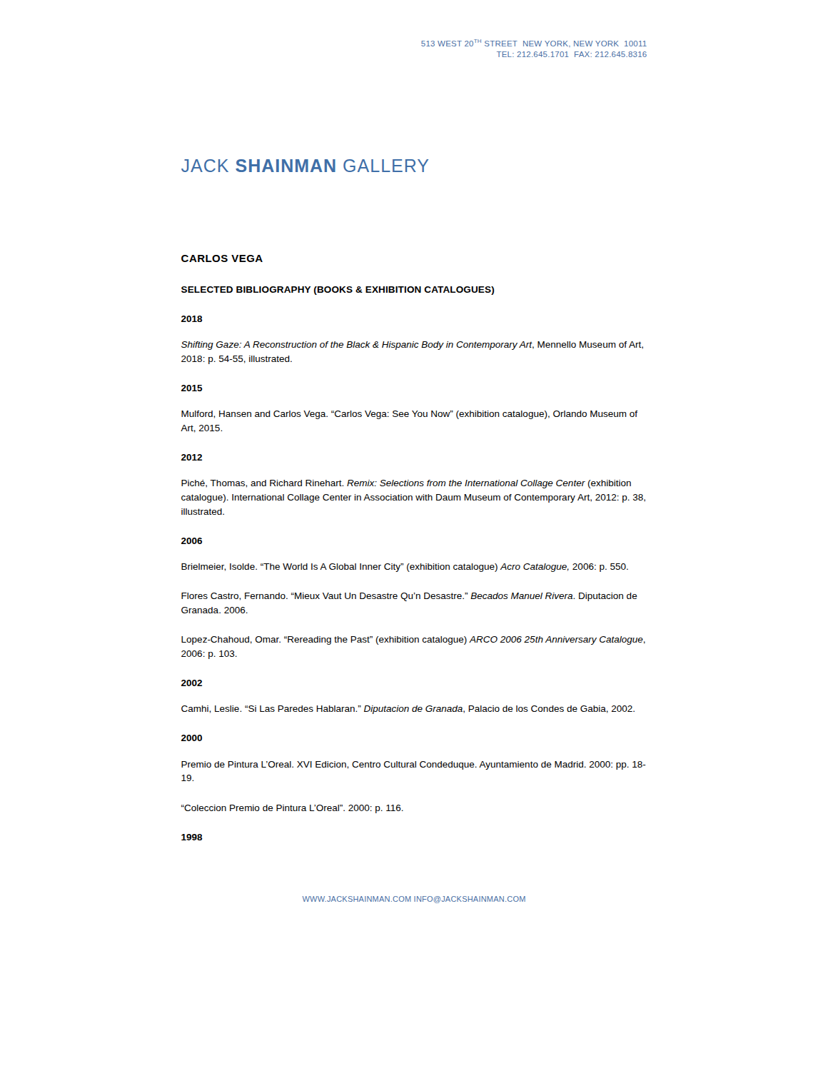513 WEST 20TH STREET NEW YORK, NEW YORK 10011
TEL: 212.645.1701 FAX: 212.645.8316
JACK SHAINMAN GALLERY
CARLOS VEGA
SELECTED BIBLIOGRAPHY (BOOKS & EXHIBITION CATALOGUES)
2018
Shifting Gaze: A Reconstruction of the Black & Hispanic Body in Contemporary Art, Mennello Museum of Art, 2018: p. 54-55, illustrated.
2015
Mulford, Hansen and Carlos Vega. “Carlos Vega: See You Now” (exhibition catalogue), Orlando Museum of Art, 2015.
2012
Piché, Thomas, and Richard Rinehart. Remix: Selections from the International Collage Center (exhibition catalogue). International Collage Center in Association with Daum Museum of Contemporary Art, 2012: p. 38, illustrated.
2006
Brielmeier, Isolde. “The World Is A Global Inner City” (exhibition catalogue) Acro Catalogue, 2006: p. 550.
Flores Castro, Fernando. “Mieux Vaut Un Desastre Qu’n Desastre.” Becados Manuel Rivera. Diputacion de Granada. 2006.
Lopez-Chahoud, Omar. “Rereading the Past” (exhibition catalogue) ARCO 2006 25th Anniversary Catalogue, 2006: p. 103.
2002
Camhi, Leslie. “Si Las Paredes Hablaran.” Diputacion de Granada, Palacio de los Condes de Gabia, 2002.
2000
Premio de Pintura L’Oreal. XVI Edicion, Centro Cultural Condeduque. Ayuntamiento de Madrid. 2000: pp. 18-19.
“Coleccion Premio de Pintura L’Oreal”. 2000: p. 116.
1998
WWW.JACKSHAINMAN.COM INFO@JACKSHAINMAN.COM